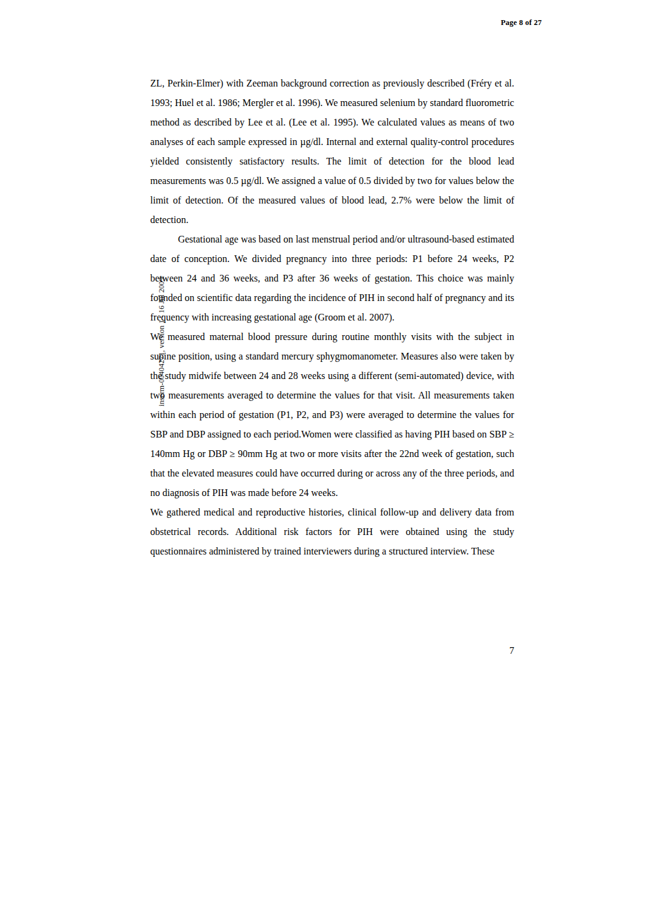Page 8 of 27
inserm-00404271, version 1 - 16 Jul 2009
ZL, Perkin-Elmer) with Zeeman background correction as previously described (Fréry et al. 1993; Huel et al. 1986; Mergler et al. 1996). We measured selenium by standard fluorometric method as described by Lee et al. (Lee et al. 1995). We calculated values as means of two analyses of each sample expressed in µg/dl. Internal and external quality-control procedures yielded consistently satisfactory results. The limit of detection for the blood lead measurements was 0.5 µg/dl. We assigned a value of 0.5 divided by two for values below the limit of detection. Of the measured values of blood lead, 2.7% were below the limit of detection.
Gestational age was based on last menstrual period and/or ultrasound-based estimated date of conception. We divided pregnancy into three periods: P1 before 24 weeks, P2 between 24 and 36 weeks, and P3 after 36 weeks of gestation. This choice was mainly founded on scientific data regarding the incidence of PIH in second half of pregnancy and its frequency with increasing gestational age (Groom et al. 2007).
We measured maternal blood pressure during routine monthly visits with the subject in supine position, using a standard mercury sphygmomanometer. Measures also were taken by the study midwife between 24 and 28 weeks using a different (semi-automated) device, with two measurements averaged to determine the values for that visit. All measurements taken within each period of gestation (P1, P2, and P3) were averaged to determine the values for SBP and DBP assigned to each period.Women were classified as having PIH based on SBP ≥ 140mm Hg or DBP ≥ 90mm Hg at two or more visits after the 22nd week of gestation, such that the elevated measures could have occurred during or across any of the three periods, and no diagnosis of PIH was made before 24 weeks.
We gathered medical and reproductive histories, clinical follow-up and delivery data from obstetrical records. Additional risk factors for PIH were obtained using the study questionnaires administered by trained interviewers during a structured interview. These
7